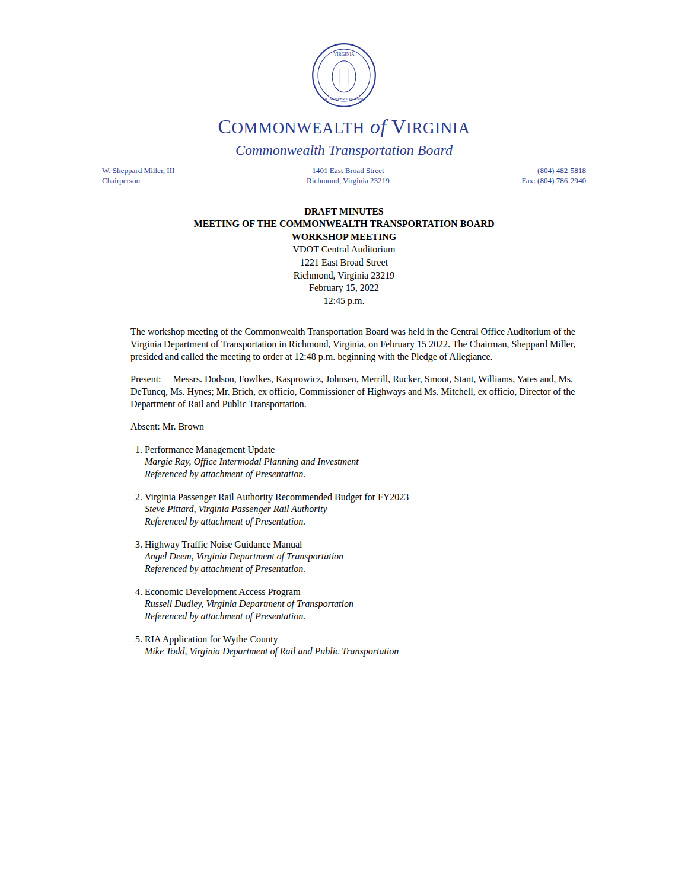COMMONWEALTH of VIRGINIA
Commonwealth Transportation Board
W. Sheppard Miller, III
Chairperson
1401 East Broad Street
Richmond, Virginia 23219
(804) 482-5818
Fax: (804) 786-2940
DRAFT MINUTES
MEETING OF THE COMMONWEALTH TRANSPORTATION BOARD
WORKSHOP MEETING
VDOT Central Auditorium
1221 East Broad Street
Richmond, Virginia 23219
February 15, 2022
12:45 p.m.
The workshop meeting of the Commonwealth Transportation Board was held in the Central Office Auditorium of the Virginia Department of Transportation in Richmond, Virginia, on February 15 2022. The Chairman, Sheppard Miller, presided and called the meeting to order at 12:48 p.m. beginning with the Pledge of Allegiance.
Present: Messrs. Dodson, Fowlkes, Kasprowicz, Johnsen, Merrill, Rucker, Smoot, Stant, Williams, Yates and, Ms. DeTuncq, Ms. Hynes; Mr. Brich, ex officio, Commissioner of Highways and Ms. Mitchell, ex officio, Director of the Department of Rail and Public Transportation.
Absent: Mr. Brown
Performance Management Update Margie Ray, Office Intermodal Planning and Investment Referenced by attachment of Presentation.
Virginia Passenger Rail Authority Recommended Budget for FY2023 Steve Pittard, Virginia Passenger Rail Authority Referenced by attachment of Presentation.
Highway Traffic Noise Guidance Manual Angel Deem, Virginia Department of Transportation Referenced by attachment of Presentation.
Economic Development Access Program Russell Dudley, Virginia Department of Transportation Referenced by attachment of Presentation.
RIA Application for Wythe County Mike Todd, Virginia Department of Rail and Public Transportation